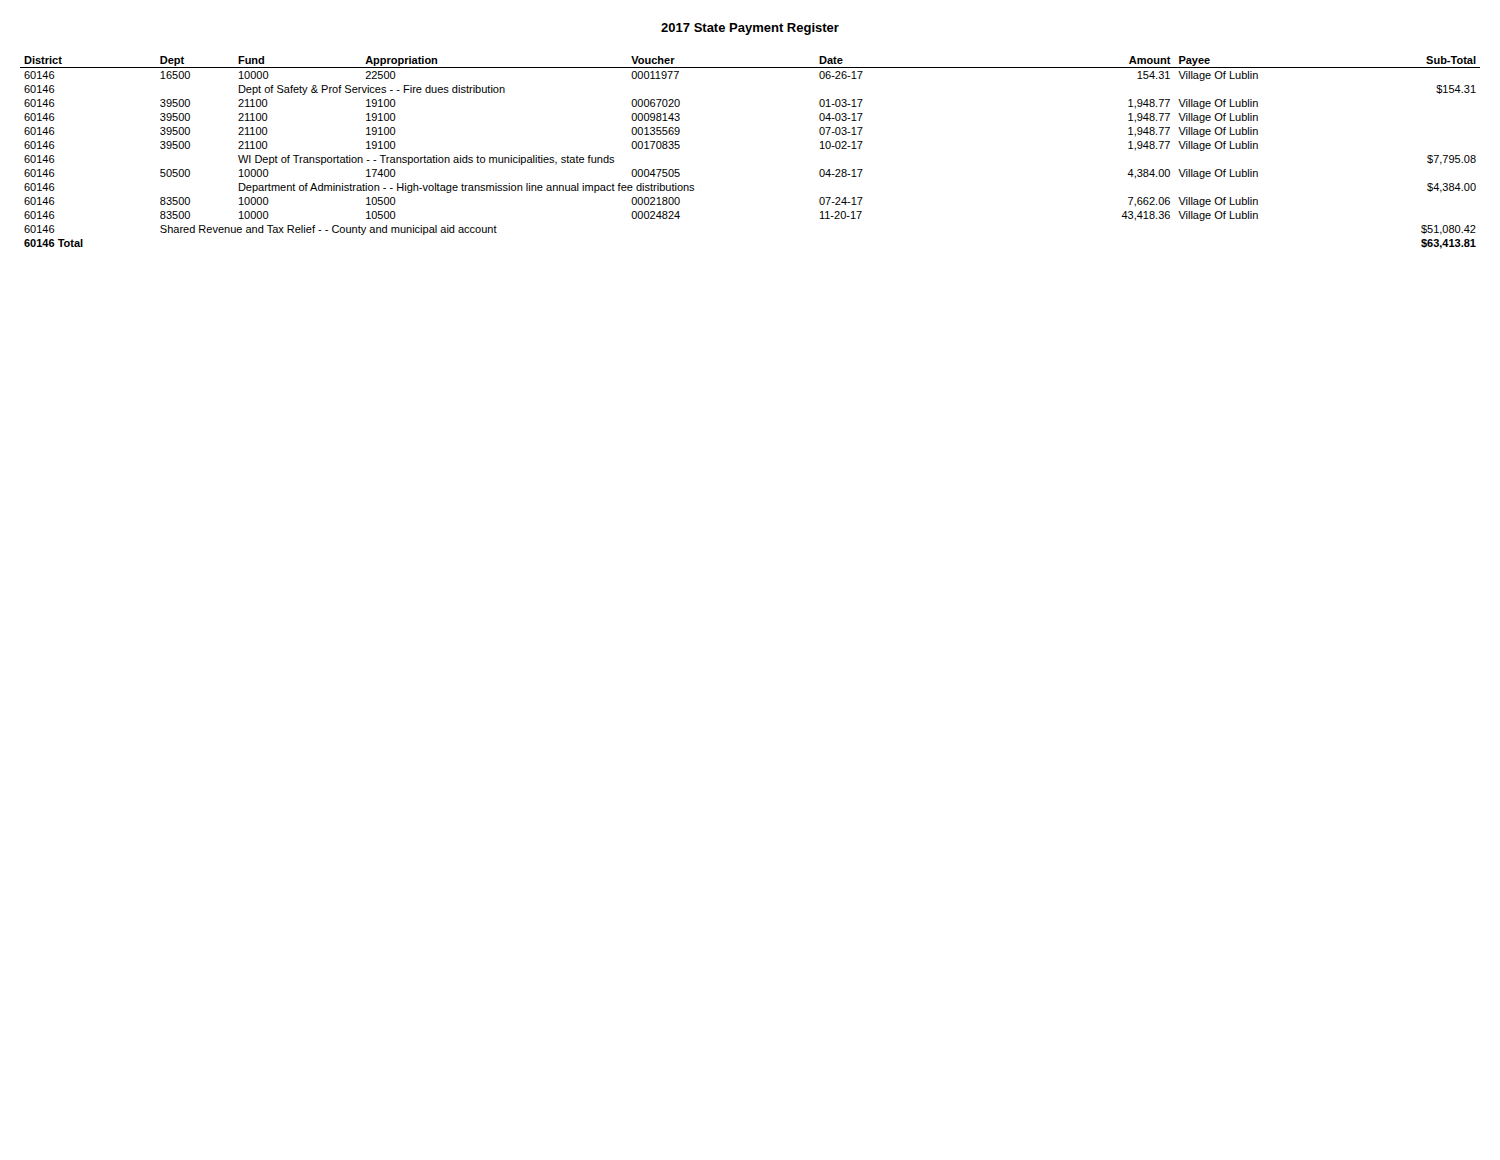2017 State Payment Register
| District | Dept | Fund | Appropriation | Voucher | Date | Amount | Payee | Sub-Total |
| --- | --- | --- | --- | --- | --- | --- | --- | --- |
| 60146 | 16500 | 10000 | 22500 | 00011977 | 06-26-17 | 154.31 | Village Of Lublin | |
| 60146 | | Dept of Safety & Prof Services - - Fire dues distribution | | $154.31 |
| 60146 | 39500 | 21100 | 19100 | 00067020 | 01-03-17 | 1,948.77 | Village Of Lublin | |
| 60146 | 39500 | 21100 | 19100 | 00098143 | 04-03-17 | 1,948.77 | Village Of Lublin | |
| 60146 | 39500 | 21100 | 19100 | 00135569 | 07-03-17 | 1,948.77 | Village Of Lublin | |
| 60146 | 39500 | 21100 | 19100 | 00170835 | 10-02-17 | 1,948.77 | Village Of Lublin | |
| 60146 | | WI Dept of Transportation - - Transportation aids to municipalities, state funds | | $7,795.08 |
| 60146 | 50500 | 10000 | 17400 | 00047505 | 04-28-17 | 4,384.00 | Village Of Lublin | |
| 60146 | | Department of Administration - - High-voltage transmission line annual impact fee distributions | | $4,384.00 |
| 60146 | 83500 | 10000 | 10500 | 00021800 | 07-24-17 | 7,662.06 | Village Of Lublin | |
| 60146 | 83500 | 10000 | 10500 | 00024824 | 11-20-17 | 43,418.36 | Village Of Lublin | |
| 60146 | Shared Revenue and Tax Relief - - County and municipal aid account | $51,080.42 |
| 60146 Total | | | | | | | | $63,413.81 |